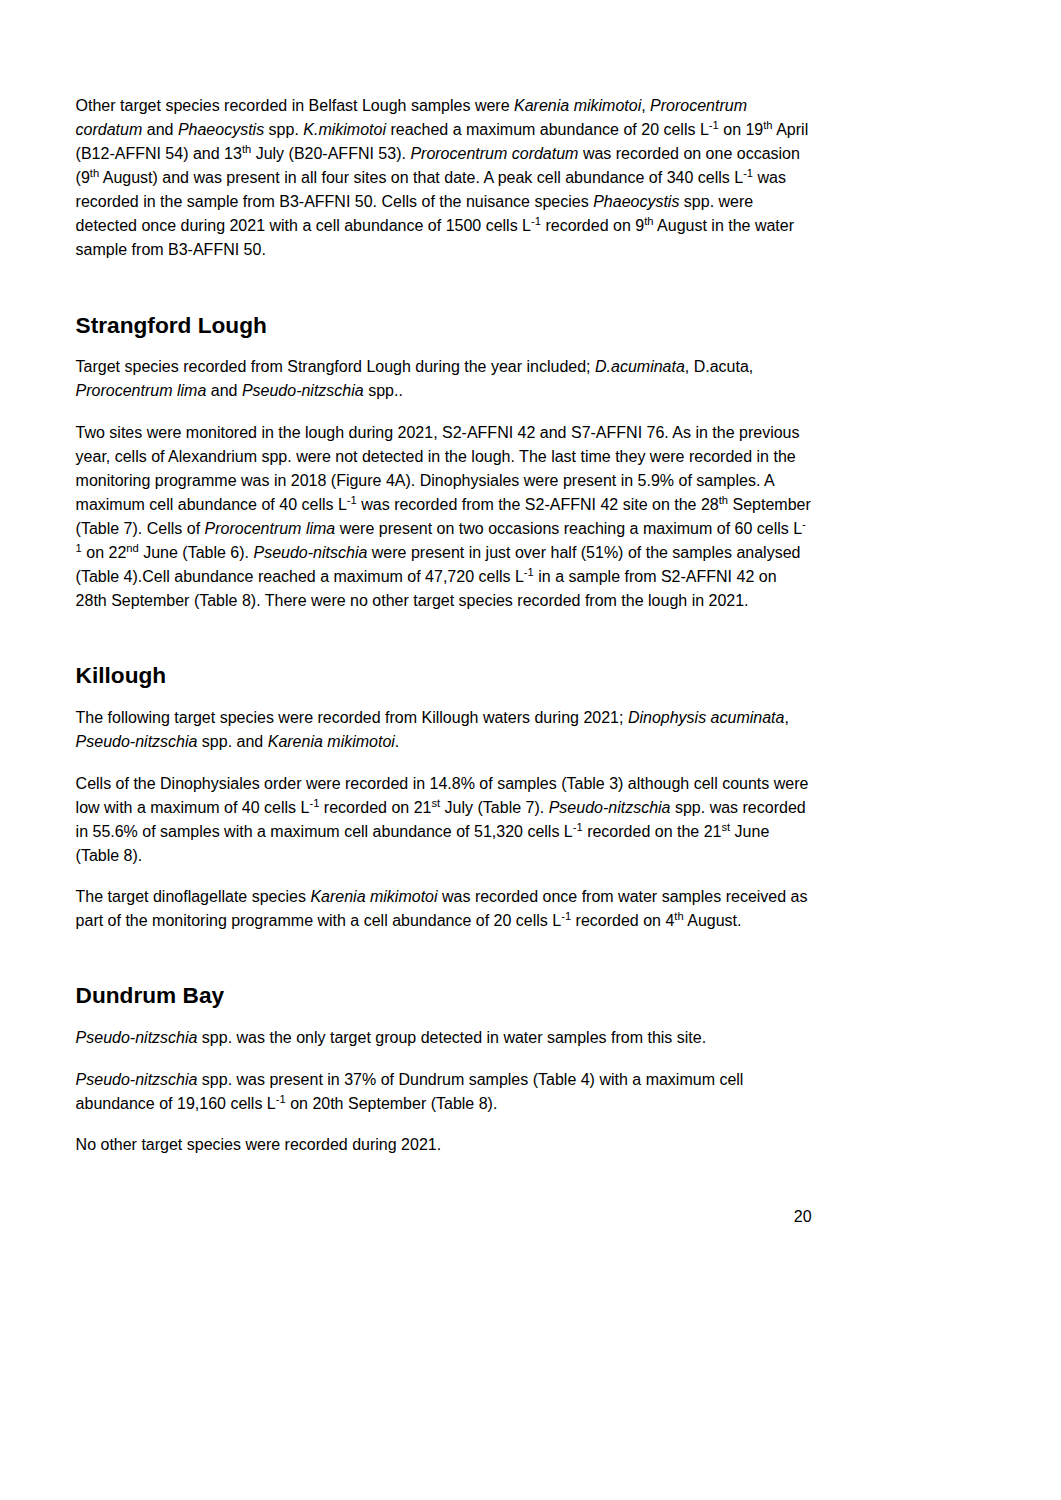Other target species recorded in Belfast Lough samples were Karenia mikimotoi, Prorocentrum cordatum and Phaeocystis spp. K.mikimotoi reached a maximum abundance of 20 cells L-1 on 19th April (B12-AFFNI 54) and 13th July (B20-AFFNI 53). Prorocentrum cordatum was recorded on one occasion (9th August) and was present in all four sites on that date. A peak cell abundance of 340 cells L-1 was recorded in the sample from B3-AFFNI 50. Cells of the nuisance species Phaeocystis spp. were detected once during 2021 with a cell abundance of 1500 cells L-1 recorded on 9th August in the water sample from B3-AFFNI 50.
Strangford Lough
Target species recorded from Strangford Lough during the year included; D.acuminata, D.acuta, Prorocentrum lima and Pseudo-nitzschia spp..
Two sites were monitored in the lough during 2021, S2-AFFNI 42 and S7-AFFNI 76. As in the previous year, cells of Alexandrium spp. were not detected in the lough. The last time they were recorded in the monitoring programme was in 2018 (Figure 4A). Dinophysiales were present in 5.9% of samples. A maximum cell abundance of 40 cells L-1 was recorded from the S2-AFFNI 42 site on the 28th September (Table 7). Cells of Prorocentrum lima were present on two occasions reaching a maximum of 60 cells L-1 on 22nd June (Table 6). Pseudo-nitschia were present in just over half (51%) of the samples analysed (Table 4).Cell abundance reached a maximum of 47,720 cells L-1 in a sample from S2-AFFNI 42 on 28th September (Table 8). There were no other target species recorded from the lough in 2021.
Killough
The following target species were recorded from Killough waters during 2021; Dinophysis acuminata, Pseudo-nitzschia spp. and Karenia mikimotoi.
Cells of the Dinophysiales order were recorded in 14.8% of samples (Table 3) although cell counts were low with a maximum of 40 cells L-1 recorded on 21st July (Table 7). Pseudo-nitzschia spp. was recorded in 55.6% of samples with a maximum cell abundance of 51,320 cells L-1 recorded on the 21st June (Table 8).
The target dinoflagellate species Karenia mikimotoi was recorded once from water samples received as part of the monitoring programme with a cell abundance of 20 cells L-1 recorded on 4th August.
Dundrum Bay
Pseudo-nitzschia spp. was the only target group detected in water samples from this site.
Pseudo-nitzschia spp. was present in 37% of Dundrum samples (Table 4) with a maximum cell abundance of 19,160 cells L-1 on 20th September (Table 8).
No other target species were recorded during 2021.
20